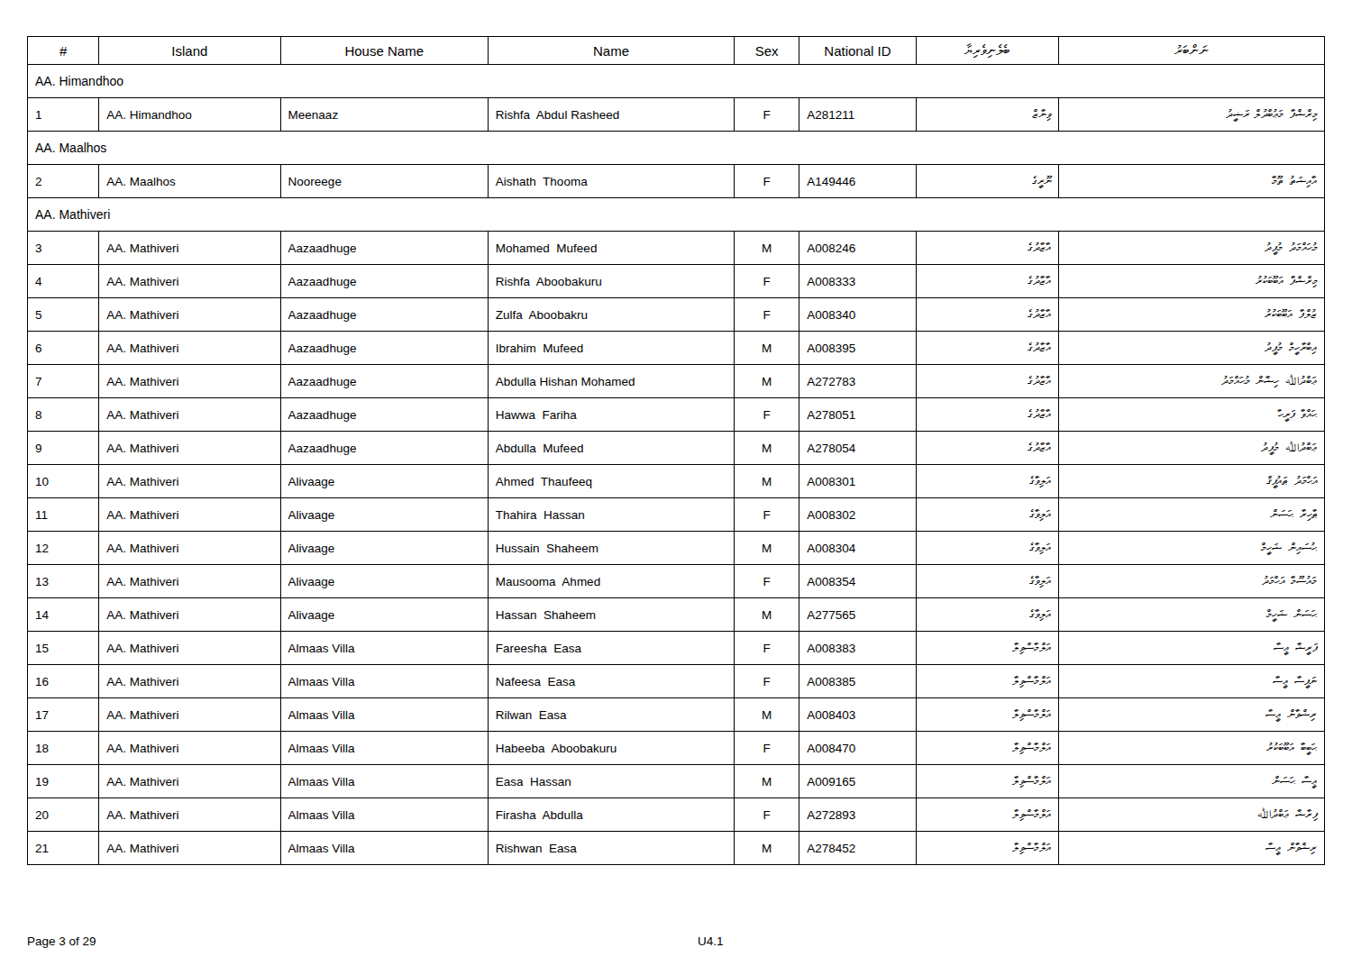| # | Island | House Name | Name | Sex | National ID | ބެލެނިވެރިޔާ | ނަންބަރު |
| --- | --- | --- | --- | --- | --- | --- | --- |
| AA. Himandhoo |
| 1 | AA. Himandhoo | Meenaaz | Rishfa Abdul Rasheed | F | A281211 | ވިނާޒް | މިރްޝްފާ މަޢުބްދުލް ރަޝީދު |
| AA. Maalhos |
| 2 | AA. Maalhos | Nooreege | Aishath Thooma | F | A149446 | ނޫރީގެ | އާއިޝަތު ތޫމާ |
| AA. Mathiveri |
| 3 | AA. Mathiveri | Aazaadhuge | Mohamed Mufeed | M | A008246 | އާޒާދުގެ | މުޙައްމަދު މުފީދު |
| 4 | AA. Mathiveri | Aazaadhuge | Rishfa Aboobakuru | F | A008333 | އާޒާދުގެ | މިރްޝްފާ އަބޫބަކުރު |
| 5 | AA. Mathiveri | Aazaadhuge | Zulfa Aboobakru | F | A008340 | އާޒާދުގެ | ޒުލްފާ އަބޫބަކުރު |
| 6 | AA. Mathiveri | Aazaadhuge | Ibrahim Mufeed | M | A008395 | އާޒާދުގެ | އިބްރާހީމް މުފީދު |
| 7 | AA. Mathiveri | Aazaadhuge | Abdulla Hishan Mohamed | M | A272783 | އާޒާދުގެ | ޢަބްދުﷲ ހިޝާން މުޙައްމަދު |
| 8 | AA. Mathiveri | Aazaadhuge | Hawwa Fariha | F | A278051 | އާޒާދުގެ | ޙައްވާ ފަރީޙާ |
| 9 | AA. Mathiveri | Aazaadhuge | Abdulla Mufeed | M | A278054 | އާޒާދުގެ | ޢަބްދުﷲ މުފީދު |
| 10 | AA. Mathiveri | Alivaage | Ahmed Thaufeeq | M | A008301 | އަލިވާގެ | އަޙްމަދު ޠައުފީޤް |
| 11 | AA. Mathiveri | Alivaage | Thahira Hassan | F | A008302 | އަލިވާގެ | ޠާހިރާ ޙަސަން |
| 12 | AA. Mathiveri | Alivaage | Hussain Shaheem | M | A008304 | އަލިވާގެ | ޙުސައިން ޝަހީމް |
| 13 | AA. Mathiveri | Alivaage | Mausooma Ahmed | F | A008354 | އަލިވާގެ | މައުސޫމާ އަޙްމަދު |
| 14 | AA. Mathiveri | Alivaage | Hassan Shaheem | M | A277565 | އަލިވާގެ | ޙަސަން ޝަހީމް |
| 15 | AA. Mathiveri | Almaas Villa | Fareesha Easa | F | A008383 | އަލްމާސްވިލާ | ފަރީޝާ ޢީސާ |
| 16 | AA. Mathiveri | Almaas Villa | Nafeesa Easa | F | A008385 | އަލްމާސްވިލާ | ނަފީސާ ޢީސާ |
| 17 | AA. Mathiveri | Almaas Villa | Rilwan Easa | M | A008403 | އަލްމާސްވިލާ | ރިޟްވާން ޢީސާ |
| 18 | AA. Mathiveri | Almaas Villa | Habeeba Aboobakuru | F | A008470 | އަލްމާސްވިލާ | ޙަބީބާ އަބޫބަކުރު |
| 19 | AA. Mathiveri | Almaas Villa | Easa Hassan | M | A009165 | އަލްމާސްވިލާ | ޢީސާ ޙަސަން |
| 20 | AA. Mathiveri | Almaas Villa | Firasha Abdulla | F | A272893 | އަލްމާސްވިލާ | ފިރާޝާ ޢަބްދުﷲ |
| 21 | AA. Mathiveri | Almaas Villa | Rishwan Easa | M | A278452 | އަލްމާސްވިލާ | ރިޝްވާން ޢީސާ |
Page 3 of 29
U4.1